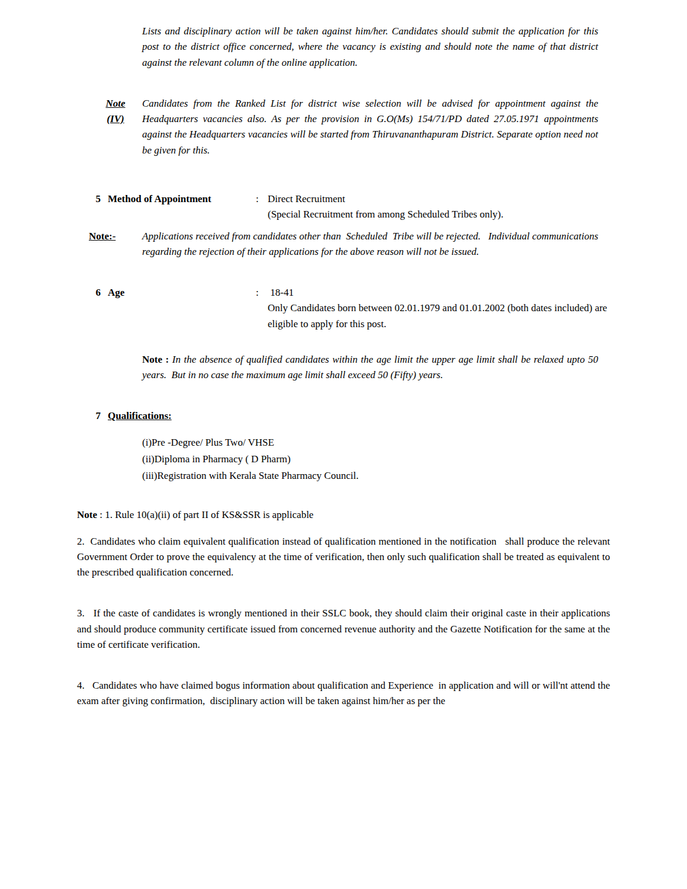Lists and disciplinary action will be taken against him/her. Candidates should submit the application for this post to the district office concerned, where the vacancy is existing and should note the name of that district against the relevant column of the online application.
Note
(IV)
Candidates from the Ranked List for district wise selection will be advised for appointment against the Headquarters vacancies also. As per the provision in G.O(Ms) 154/71/PD dated 27.05.1971 appointments against the Headquarters vacancies will be started from Thiruvananthapuram District. Separate option need not be given for this.
5
Method of Appointment
:
Direct Recruitment
(Special Recruitment from among Scheduled Tribes only).
Note:-
Applications received from candidates other than Scheduled Tribe will be rejected. Individual communications regarding the rejection of their applications for the above reason will not be issued.
6
Age
:
18-41
Only Candidates born between 02.01.1979 and 01.01.2002 (both dates included) are eligible to apply for this post.
Note : In the absence of qualified candidates within the age limit the upper age limit shall be relaxed upto 50 years. But in no case the maximum age limit shall exceed 50 (Fifty) years.
7
Qualifications:
(i)Pre -Degree/ Plus Two/ VHSE
(ii)Diploma in Pharmacy ( D Pharm)
(iii)Registration with Kerala State Pharmacy Council.
Note : 1. Rule 10(a)(ii) of part II of KS&SSR is applicable
2. Candidates who claim equivalent qualification instead of qualification mentioned in the notification shall produce the relevant Government Order to prove the equivalency at the time of verification, then only such qualification shall be treated as equivalent to the prescribed qualification concerned.
3. If the caste of candidates is wrongly mentioned in their SSLC book, they should claim their original caste in their applications and should produce community certificate issued from concerned revenue authority and the Gazette Notification for the same at the time of certificate verification.
4. Candidates who have claimed bogus information about qualification and Experience in application and will or will'nt attend the exam after giving confirmation, disciplinary action will be taken against him/her as per the